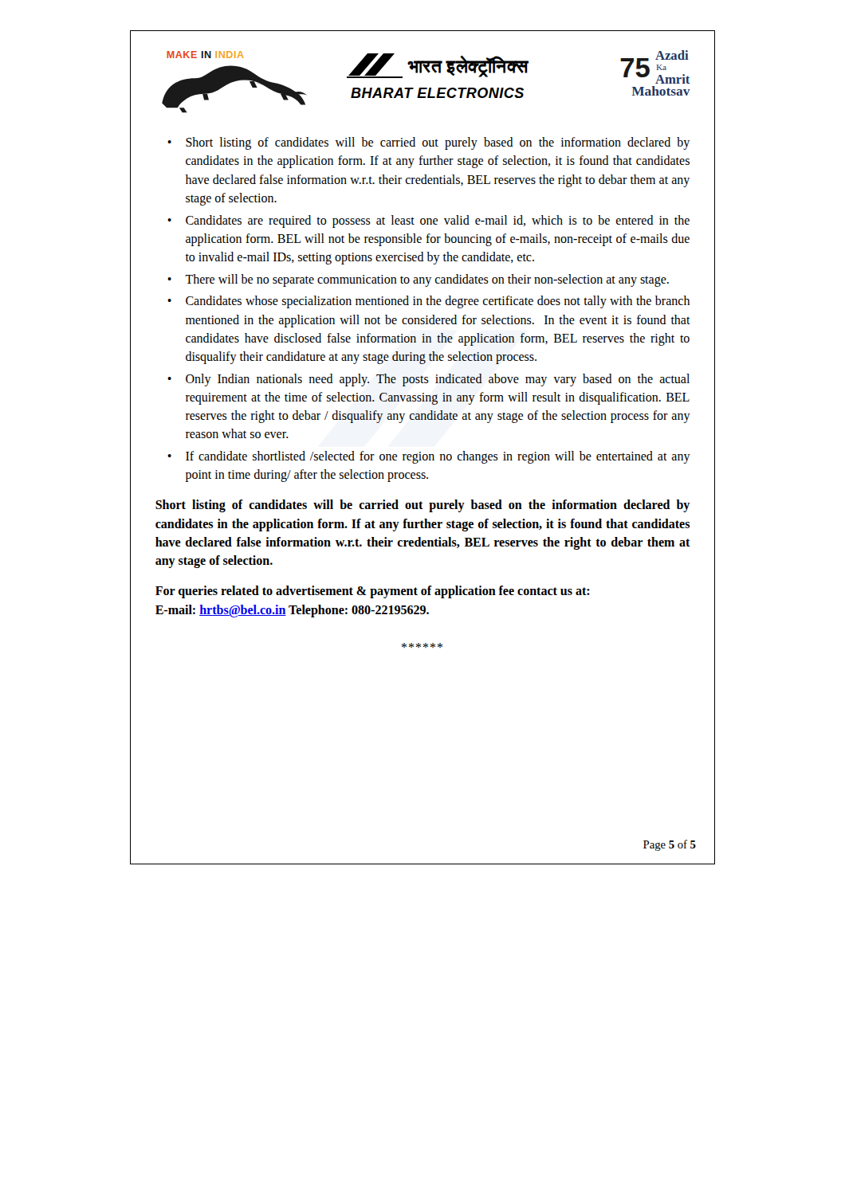MAKE IN INDIA
भारत इलेक्ट्रॉनिक्स
BHARAT ELECTRONICS
75 Azadi Ka Amrit
Mahotsav
Short listing of candidates will be carried out purely based on the information declared by candidates in the application form. If at any further stage of selection, it is found that candidates have declared false information w.r.t. their credentials, BEL reserves the right to debar them at any stage of selection.
Candidates are required to possess at least one valid e-mail id, which is to be entered in the application form. BEL will not be responsible for bouncing of e-mails, non-receipt of e-mails due to invalid e-mail IDs, setting options exercised by the candidate, etc.
There will be no separate communication to any candidates on their non-selection at any stage.
Candidates whose specialization mentioned in the degree certificate does not tally with the branch mentioned in the application will not be considered for selections. In the event it is found that candidates have disclosed false information in the application form, BEL reserves the right to disqualify their candidature at any stage during the selection process.
Only Indian nationals need apply. The posts indicated above may vary based on the actual requirement at the time of selection. Canvassing in any form will result in disqualification. BEL reserves the right to debar / disqualify any candidate at any stage of the selection process for any reason what so ever.
If candidate shortlisted /selected for one region no changes in region will be entertained at any point in time during/ after the selection process.
Short listing of candidates will be carried out purely based on the information declared by candidates in the application form. If at any further stage of selection, it is found that candidates have declared false information w.r.t. their credentials, BEL reserves the right to debar them at any stage of selection.
For queries related to advertisement & payment of application fee contact us at:
E-mail: hrtbs@bel.co.in Telephone: 080-22195629.
******
Page 5 of 5